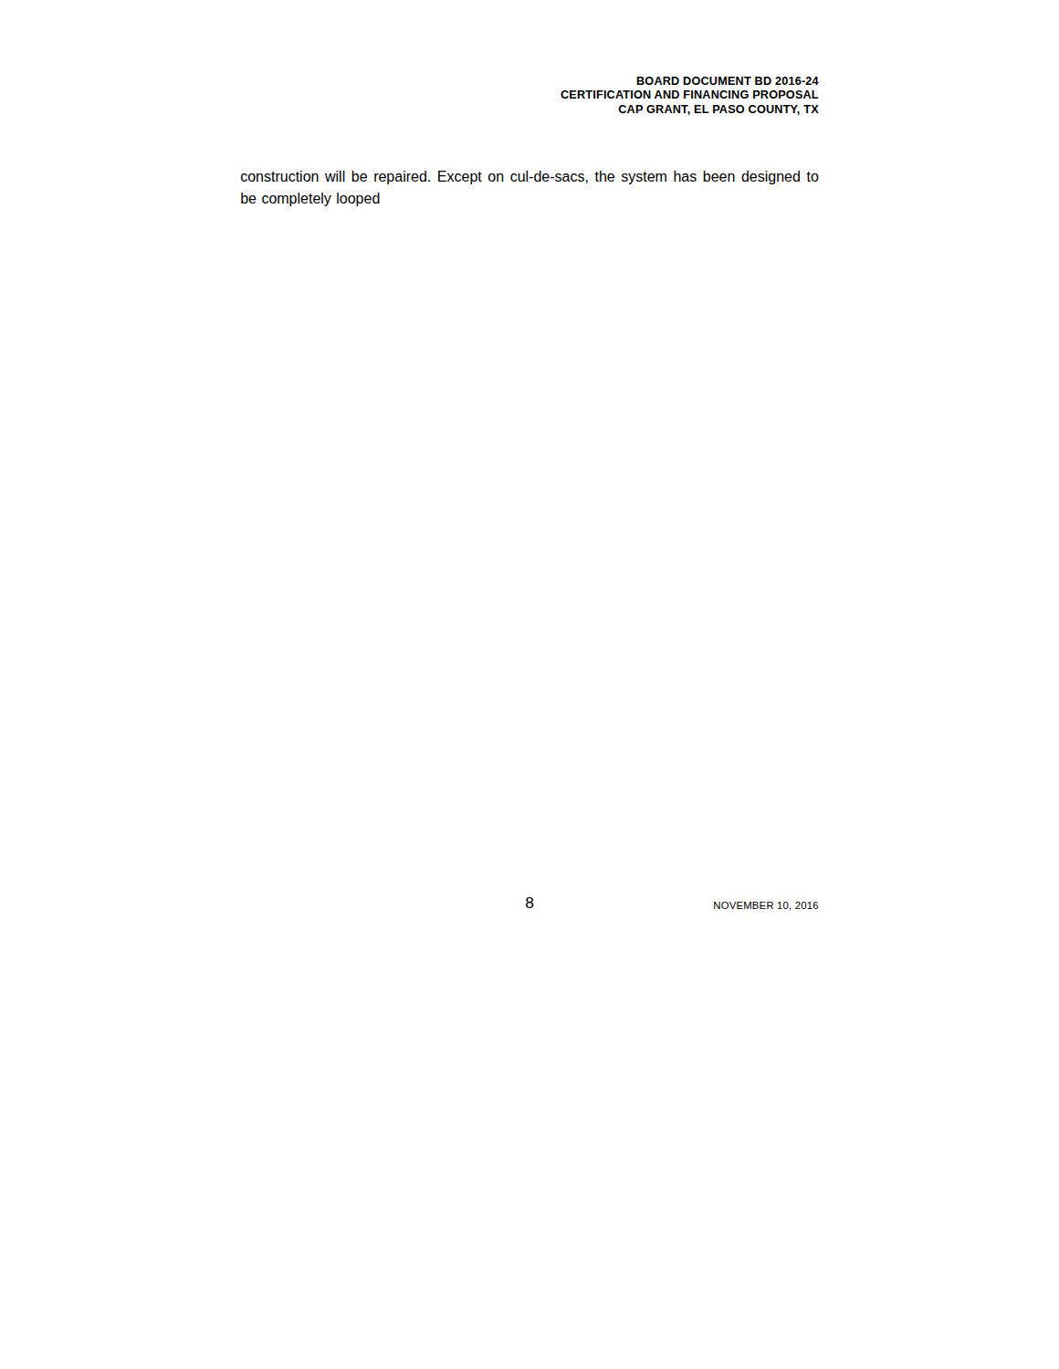BOARD DOCUMENT BD 2016-24
CERTIFICATION AND FINANCING PROPOSAL
CAP GRANT, EL PASO COUNTY, TX
construction will be repaired. Except on cul-de-sacs, the system has been designed to be completely looped
8 NOVEMBER 10, 2016